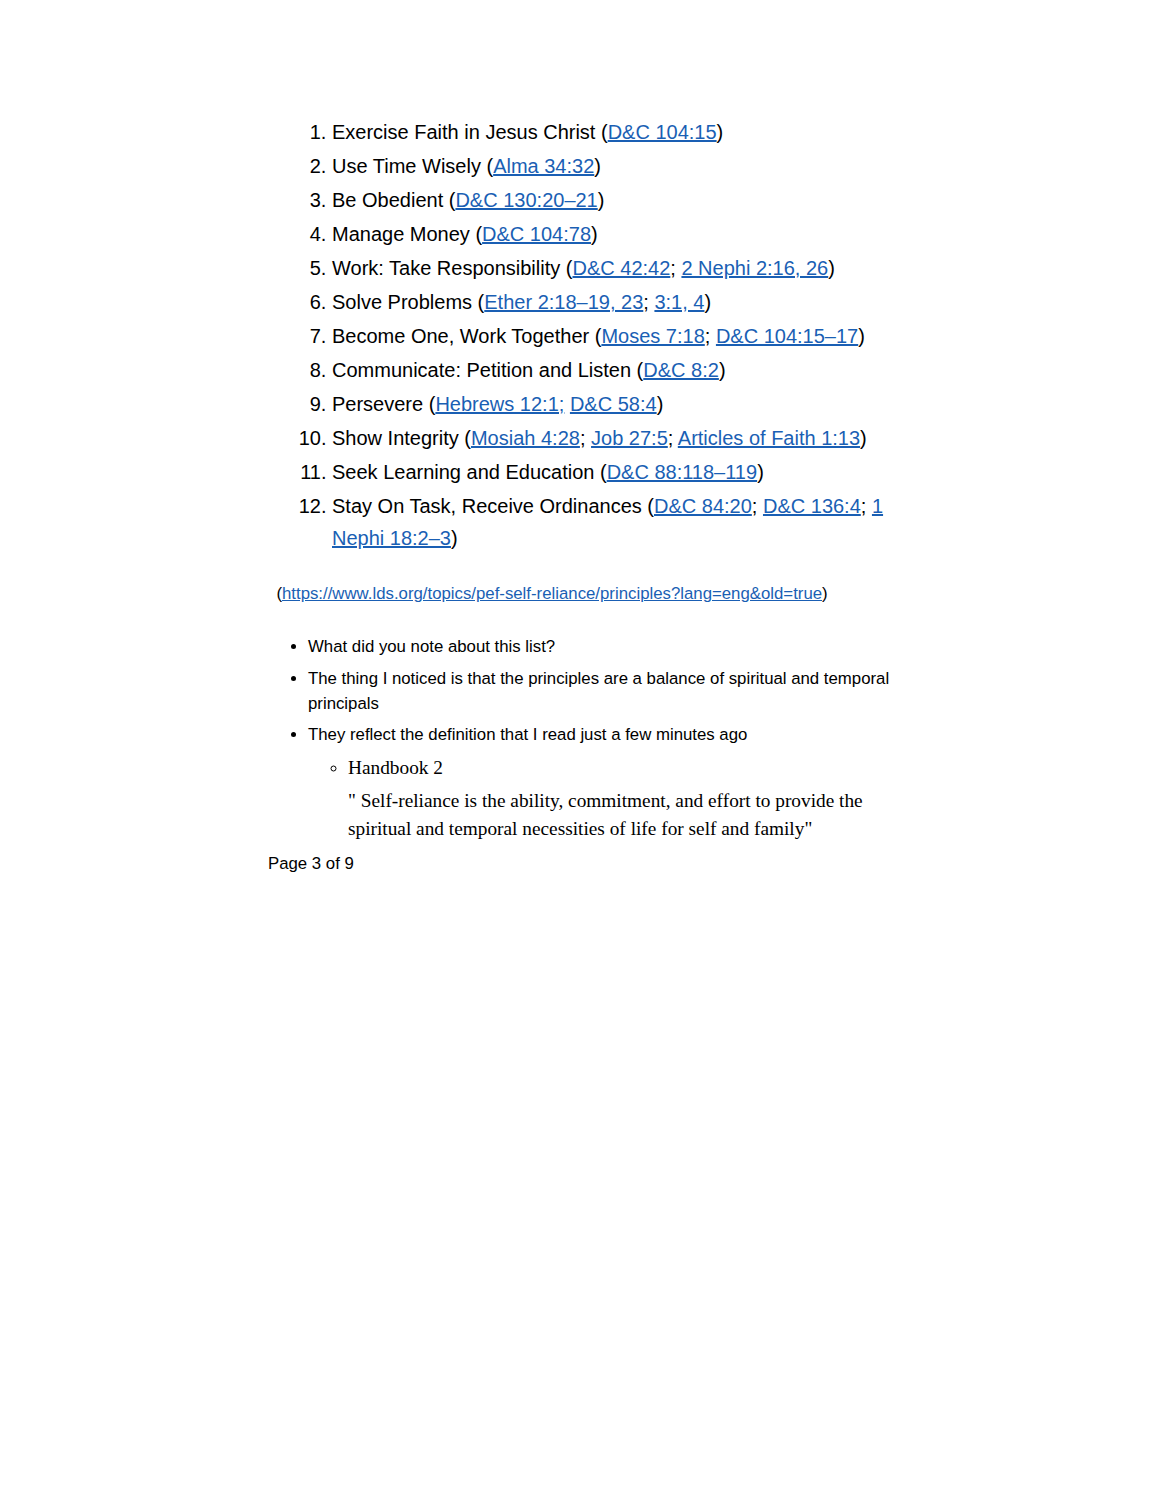Exercise Faith in Jesus Christ (D&C 104:15)
Use Time Wisely (Alma 34:32)
Be Obedient (D&C 130:20–21)
Manage Money (D&C 104:78)
Work: Take Responsibility (D&C 42:42; 2 Nephi 2:16, 26)
Solve Problems (Ether 2:18–19, 23; 3:1, 4)
Become One, Work Together (Moses 7:18; D&C 104:15–17)
Communicate: Petition and Listen (D&C 8:2)
Persevere (Hebrews 12:1; D&C 58:4)
Show Integrity (Mosiah 4:28; Job 27:5; Articles of Faith 1:13)
Seek Learning and Education (D&C 88:118–119)
Stay On Task, Receive Ordinances (D&C 84:20; D&C 136:4; 1 Nephi 18:2–3)
(https://www.lds.org/topics/pef-self-reliance/principles?lang=eng&old=true)
What did you note about this list?
The thing I noticed is that the principles are a balance of spiritual and temporal principals
They reflect the definition that I read just a few minutes ago
Handbook 2 " Self-reliance is the ability, commitment, and effort to provide the spiritual and temporal necessities of life for self and family"
Page 3 of 9